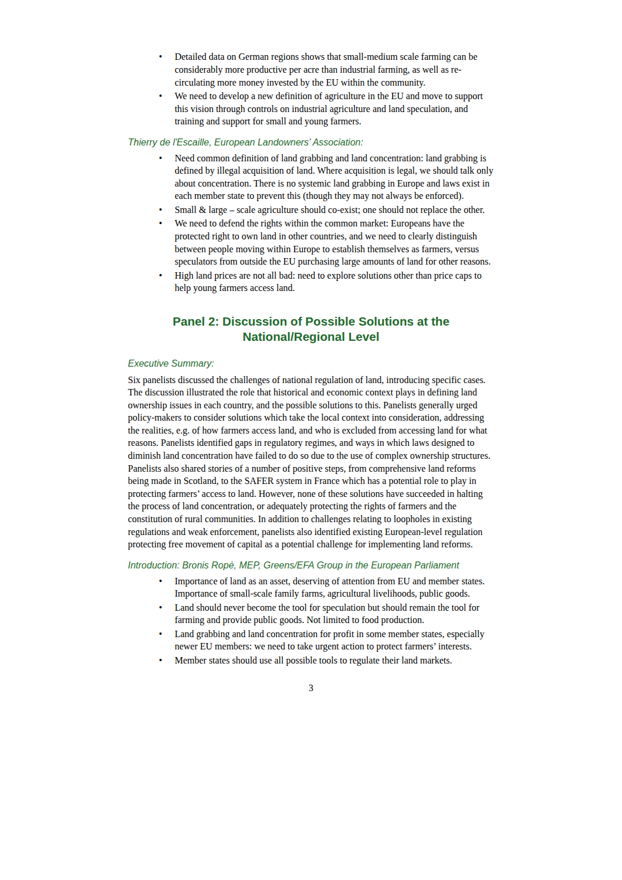Detailed data on German regions shows that small-medium scale farming can be considerably more productive per acre than industrial farming, as well as re-circulating more money invested by the EU within the community.
We need to develop a new definition of agriculture in the EU and move to support this vision through controls on industrial agriculture and land speculation, and training and support for small and young farmers.
Thierry de l'Escaille, European Landowners’ Association:
Need common definition of land grabbing and land concentration: land grabbing is defined by illegal acquisition of land. Where acquisition is legal, we should talk only about concentration. There is no systemic land grabbing in Europe and laws exist in each member state to prevent this (though they may not always be enforced).
Small & large – scale agriculture should co-exist; one should not replace the other.
We need to defend the rights within the common market: Europeans have the protected right to own land in other countries, and we need to clearly distinguish between people moving within Europe to establish themselves as farmers, versus speculators from outside the EU purchasing large amounts of land for other reasons.
High land prices are not all bad: need to explore solutions other than price caps to help young farmers access land.
Panel 2: Discussion of Possible Solutions at the National/Regional Level
Executive Summary:
Six panelists discussed the challenges of national regulation of land, introducing specific cases. The discussion illustrated the role that historical and economic context plays in defining land ownership issues in each country, and the possible solutions to this. Panelists generally urged policy-makers to consider solutions which take the local context into consideration, addressing the realities, e.g. of how farmers access land, and who is excluded from accessing land for what reasons. Panelists identified gaps in regulatory regimes, and ways in which laws designed to diminish land concentration have failed to do so due to the use of complex ownership structures. Panelists also shared stories of a number of positive steps, from comprehensive land reforms being made in Scotland, to the SAFER system in France which has a potential role to play in protecting farmers’ access to land. However, none of these solutions have succeeded in halting the process of land concentration, or adequately protecting the rights of farmers and the constitution of rural communities. In addition to challenges relating to loopholes in existing regulations and weak enforcement, panelists also identified existing European-level regulation protecting free movement of capital as a potential challenge for implementing land reforms.
Introduction: Bronis Ropė, MEP, Greens/EFA Group in the European Parliament
Importance of land as an asset, deserving of attention from EU and member states. Importance of small-scale family farms, agricultural livelihoods, public goods.
Land should never become the tool for speculation but should remain the tool for farming and provide public goods. Not limited to food production.
Land grabbing and land concentration for profit in some member states, especially newer EU members: we need to take urgent action to protect farmers’ interests.
Member states should use all possible tools to regulate their land markets.
3